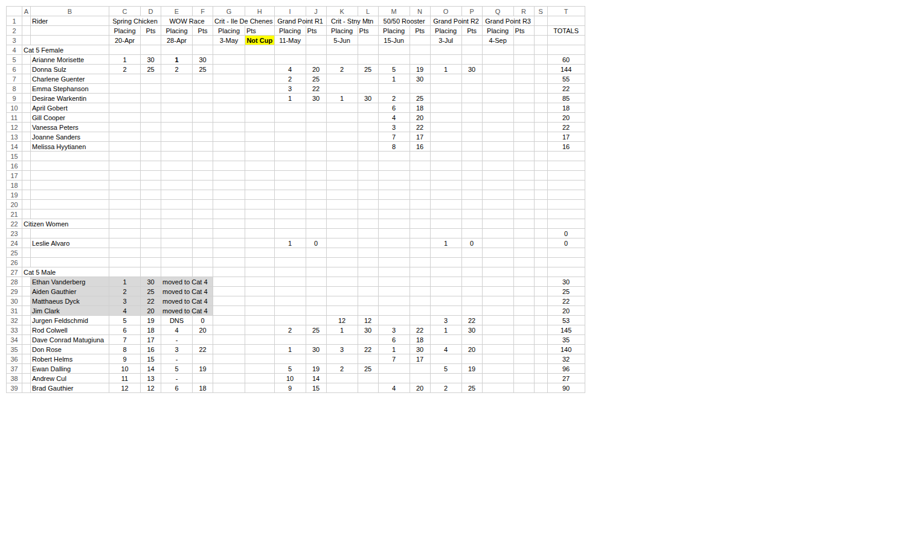Race series points standings
| | A | B | C | D | E | F | G | H | I | J | K | L | M | N | O | P | Q | R | S | T |
| --- | --- | --- | --- | --- | --- | --- | --- | --- | --- | --- | --- | --- | --- | --- | --- | --- | --- | --- | --- | --- |
| 1 | | Rider | Spring Chicken | WOW Race | Crit - Ile De Chenes | Grand Point R1 | Crit - Stny Mtn | 50/50 Rooster | Grand Point R2 | Grand Point R3 | | |
| 2 | | | Placing | Pts | Placing | Pts | Placing | Pts | Placing | Pts | Placing | Pts | Placing | Pts | Placing | Pts | Placing | Pts | | TOTALS |
| 3 | | | 20-Apr | | 28-Apr | | 3-May | Not Cup | 11-May | | 5-Jun | | 15-Jun | | 3-Jul | | 4-Sep | | | |
| 4 | Cat 5 Female | | | | | | | | | | | | | | | | | | |
| 5 | | Arianne Morisette | 1 | 30 | 1 | 30 | | | | | | | | | | | | | | 60 |
| 6 | | Donna Sulz | 2 | 25 | 2 | 25 | | | 4 | 20 | 2 | 25 | 5 | 19 | 1 | 30 | | | | 144 |
| 7 | | Charlene Guenter | | | | | | | 2 | 25 | | | 1 | 30 | | | | | | 55 |
| 8 | | Emma Stephanson | | | | | | | 3 | 22 | | | | | | | | | | 22 |
| 9 | | Desirae Warkentin | | | | | | | 1 | 30 | 1 | 30 | 2 | 25 | | | | | | 85 |
| 10 | | April Gobert | | | | | | | | | | | 6 | 18 | | | | | | 18 |
| 11 | | Gill Cooper | | | | | | | | | | | 4 | 20 | | | | | | 20 |
| 12 | | Vanessa Peters | | | | | | | | | | | 3 | 22 | | | | | | 22 |
| 13 | | Joanne Sanders | | | | | | | | | | | 7 | 17 | | | | | | 17 |
| 14 | | Melissa Hyytianen | | | | | | | | | | | 8 | 16 | | | | | | 16 |
| 15 | | | | | | | | | | | | | | | | | | | | |
| 16 | | | | | | | | | | | | | | | | | | | | |
| 17 | | | | | | | | | | | | | | | | | | | | |
| 18 | | | | | | | | | | | | | | | | | | | | |
| 19 | | | | | | | | | | | | | | | | | | | | |
| 20 | | | | | | | | | | | | | | | | | | | | |
| 21 | | | | | | | | | | | | | | | | | | | | |
| 22 | Citizen Women | | | | | | | | | | | | | | | | | | |
| 23 | | | | | | | | | | | | | | | | | | | | 0 |
| 24 | | Leslie Alvaro | | | | | | | 1 | 0 | | | | | 1 | 0 | | | | 0 |
| 25 | | | | | | | | | | | | | | | | | | | | |
| 26 | | | | | | | | | | | | | | | | | | | | |
| 27 | Cat 5 Male | | | | | | | | | | | | | | | | | | |
| 28 | | Ethan Vanderberg | 1 | 30 | moved to Cat 4 | | | | | | | | | | | | | | 30 |
| 29 | | Aiden Gauthier | 2 | 25 | moved to Cat 4 | | | | | | | | | | | | | | 25 |
| 30 | | Matthaeus Dyck | 3 | 22 | moved to Cat 4 | | | | | | | | | | | | | | 22 |
| 31 | | Jim Clark | 4 | 20 | moved to Cat 4 | | | | | | | | | | | | | | 20 |
| 32 | | Jurgen Feldschmid | 5 | 19 | DNS | 0 | | | | | 12 | 12 | | | 3 | 22 | | | | 53 |
| 33 | | Rod Colwell | 6 | 18 | 4 | 20 | | | 2 | 25 | 1 | 30 | 3 | 22 | 1 | 30 | | | | 145 |
| 34 | | Dave Conrad Matugiuna | 7 | 17 | - | | | | | | | | 6 | 18 | | | | | | 35 |
| 35 | | Don Rose | 8 | 16 | 3 | 22 | | | 1 | 30 | 3 | 22 | 1 | 30 | 4 | 20 | | | | 140 |
| 36 | | Robert Helms | 9 | 15 | - | | | | | | | | 7 | 17 | | | | | | 32 |
| 37 | | Ewan Dalling | 10 | 14 | 5 | 19 | | | 5 | 19 | 2 | 25 | | | 5 | 19 | | | | 96 |
| 38 | | Andrew Cul | 11 | 13 | - | | | | 10 | 14 | | | | | | | | | | 27 |
| 39 | | Brad Gauthier | 12 | 12 | 6 | 18 | | | 9 | 15 | | | 4 | 20 | 2 | 25 | | | | 90 |